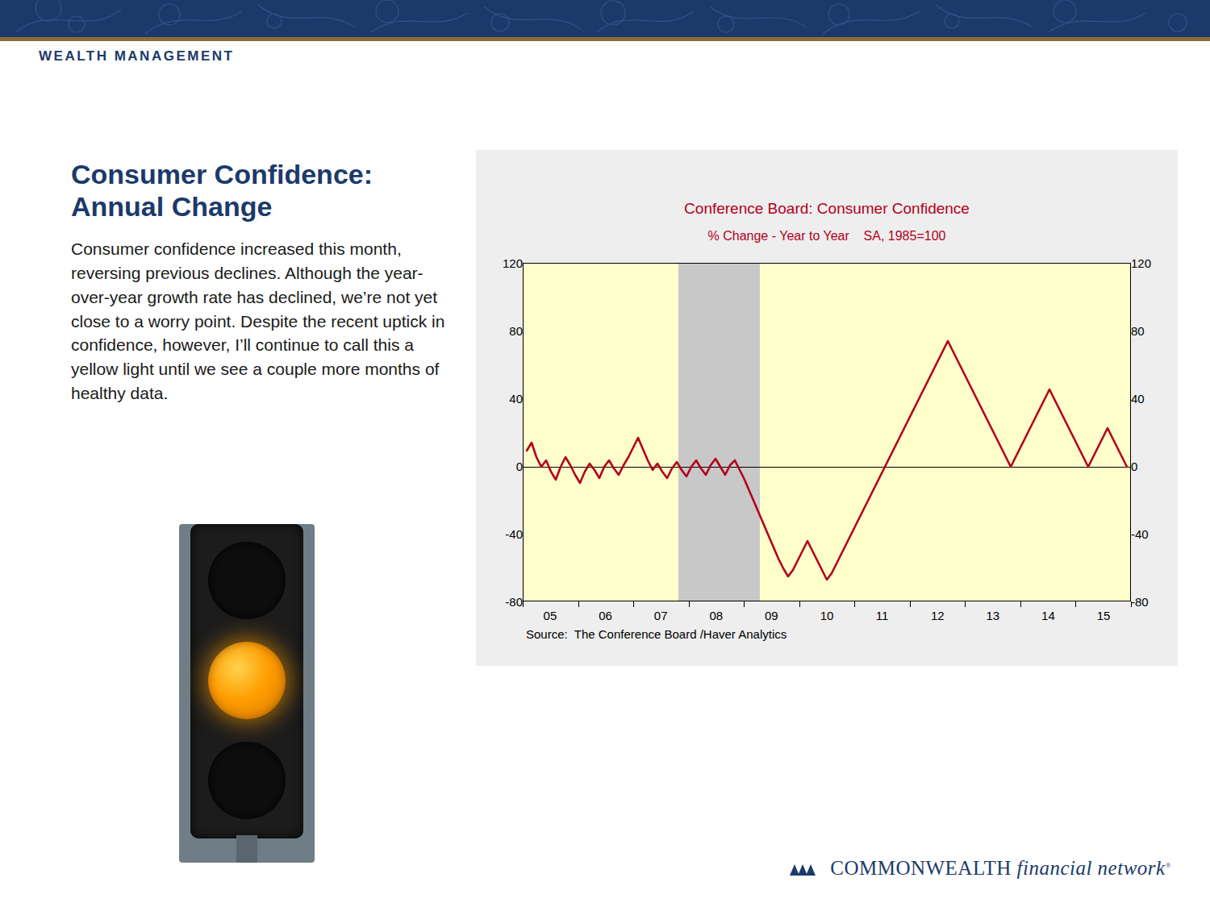WEALTH MANAGEMENT
Consumer Confidence:
Annual Change
Consumer confidence increased this month, reversing previous declines. Although the year-over-year growth rate has declined, we’re not yet close to a worry point. Despite the recent uptick in confidence, however, I’ll continue to call this a yellow light until we see a couple more months of healthy data.
Conference Board: Consumer Confidence
% Change - Year to Year SA, 1985=100
120
80
40
0
-40
-80
120
80
40
0
-40
-80
05
06
07
08
09
10
11
12
13
14
15
Source: The Conference Board /Haver Analytics
COMMONWEALTH financial network®